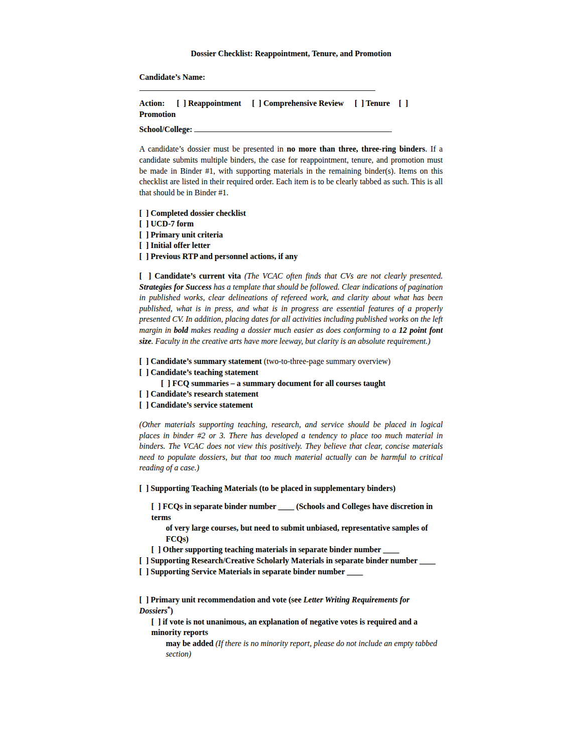Dossier Checklist: Reappointment, Tenure, and Promotion
Candidate’s Name:
Action: [ ] Reappointment [ ] Comprehensive Review [ ] Tenure [ ] Promotion
School/College:
A candidate’s dossier must be presented in no more than three, three-ring binders. If a candidate submits multiple binders, the case for reappointment, tenure, and promotion must be made in Binder #1, with supporting materials in the remaining binder(s). Items on this checklist are listed in their required order. Each item is to be clearly tabbed as such. This is all that should be in Binder #1.
[ ] Completed dossier checklist
[ ] UCD-7 form
[ ] Primary unit criteria
[ ] Initial offer letter
[ ] Previous RTP and personnel actions, if any
[ ] Candidate’s current vita (The VCAC often finds that CVs are not clearly presented. Strategies for Success has a template that should be followed. Clear indications of pagination in published works, clear delineations of refereed work, and clarity about what has been published, what is in press, and what is in progress are essential features of a properly presented CV. In addition, placing dates for all activities including published works on the left margin in bold makes reading a dossier much easier as does conforming to a 12 point font size. Faculty in the creative arts have more leeway, but clarity is an absolute requirement.)
[ ] Candidate’s summary statement (two-to-three-page summary overview)
[ ] Candidate’s teaching statement
[ ] FCQ summaries – a summary document for all courses taught
[ ] Candidate’s research statement
[ ] Candidate’s service statement
(Other materials supporting teaching, research, and service should be placed in logical places in binder #2 or 3. There has developed a tendency to place too much material in binders. The VCAC does not view this positively. They believe that clear, concise materials need to populate dossiers, but that too much material actually can be harmful to critical reading of a case.)
[ ] Supporting Teaching Materials (to be placed in supplementary binders)
[ ] FCQs in separate binder number ____ (Schools and Colleges have discretion in terms
of very large courses, but need to submit unbiased, representative samples of FCQs)
[ ] Other supporting teaching materials in separate binder number ____
[ ] Supporting Research/Creative Scholarly Materials in separate binder number ____
[ ] Supporting Service Materials in separate binder number ____
[ ] Primary unit recommendation and vote (see Letter Writing Requirements for Dossiers*)
[ ] if vote is not unanimous, an explanation of negative votes is required and a minority reports
may be added (If there is no minority report, please do not include an empty tabbed section)